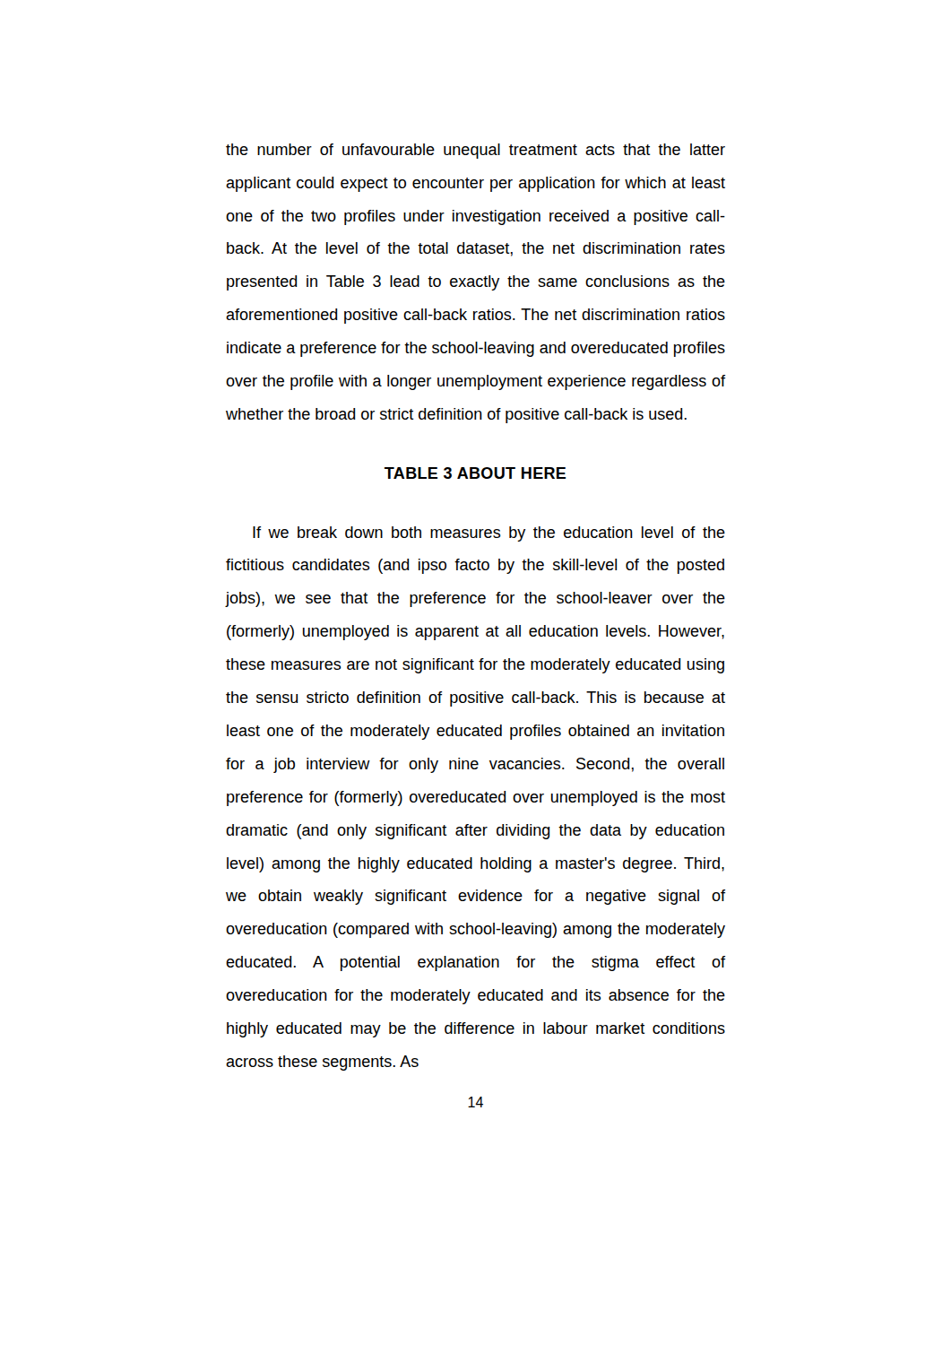the number of unfavourable unequal treatment acts that the latter applicant could expect to encounter per application for which at least one of the two profiles under investigation received a positive call-back. At the level of the total dataset, the net discrimination rates presented in Table 3 lead to exactly the same conclusions as the aforementioned positive call-back ratios. The net discrimination ratios indicate a preference for the school-leaving and overeducated profiles over the profile with a longer unemployment experience regardless of whether the broad or strict definition of positive call-back is used.
TABLE 3 ABOUT HERE
If we break down both measures by the education level of the fictitious candidates (and ipso facto by the skill-level of the posted jobs), we see that the preference for the school-leaver over the (formerly) unemployed is apparent at all education levels. However, these measures are not significant for the moderately educated using the sensu stricto definition of positive call-back. This is because at least one of the moderately educated profiles obtained an invitation for a job interview for only nine vacancies. Second, the overall preference for (formerly) overeducated over unemployed is the most dramatic (and only significant after dividing the data by education level) among the highly educated holding a master's degree. Third, we obtain weakly significant evidence for a negative signal of overeducation (compared with school-leaving) among the moderately educated. A potential explanation for the stigma effect of overeducation for the moderately educated and its absence for the highly educated may be the difference in labour market conditions across these segments. As
14